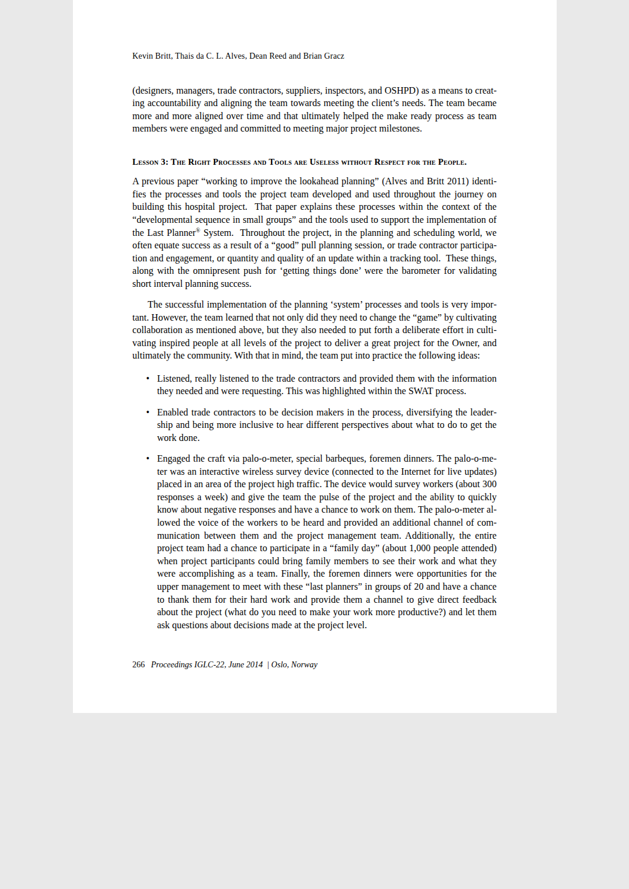Kevin Britt, Thais da C. L. Alves, Dean Reed and Brian Gracz
(designers, managers, trade contractors, suppliers, inspectors, and OSHPD) as a means to creating accountability and aligning the team towards meeting the client’s needs. The team became more and more aligned over time and that ultimately helped the make ready process as team members were engaged and committed to meeting major project milestones.
Lesson 3: The Right Processes and Tools are Useless without Respect for the People.
A previous paper “working to improve the lookahead planning” (Alves and Britt 2011) identifies the processes and tools the project team developed and used throughout the journey on building this hospital project. That paper explains these processes within the context of the “developmental sequence in small groups” and the tools used to support the implementation of the Last Planner® System. Throughout the project, in the planning and scheduling world, we often equate success as a result of a “good” pull planning session, or trade contractor participation and engagement, or quantity and quality of an update within a tracking tool. These things, along with the omnipresent push for ‘getting things done’ were the barometer for validating short interval planning success.
The successful implementation of the planning ‘system’ processes and tools is very important. However, the team learned that not only did they need to change the “game” by cultivating collaboration as mentioned above, but they also needed to put forth a deliberate effort in cultivating inspired people at all levels of the project to deliver a great project for the Owner, and ultimately the community. With that in mind, the team put into practice the following ideas:
Listened, really listened to the trade contractors and provided them with the information they needed and were requesting. This was highlighted within the SWAT process.
Enabled trade contractors to be decision makers in the process, diversifying the leadership and being more inclusive to hear different perspectives about what to do to get the work done.
Engaged the craft via palo-o-meter, special barbeques, foremen dinners. The palo-o-meter was an interactive wireless survey device (connected to the Internet for live updates) placed in an area of the project high traffic. The device would survey workers (about 300 responses a week) and give the team the pulse of the project and the ability to quickly know about negative responses and have a chance to work on them. The palo-o-meter allowed the voice of the workers to be heard and provided an additional channel of communication between them and the project management team. Additionally, the entire project team had a chance to participate in a “family day” (about 1,000 people attended) when project participants could bring family members to see their work and what they were accomplishing as a team. Finally, the foremen dinners were opportunities for the upper management to meet with these “last planners” in groups of 20 and have a chance to thank them for their hard work and provide them a channel to give direct feedback about the project (what do you need to make your work more productive?) and let them ask questions about decisions made at the project level.
266 Proceedings IGLC-22, June 2014 | Oslo, Norway